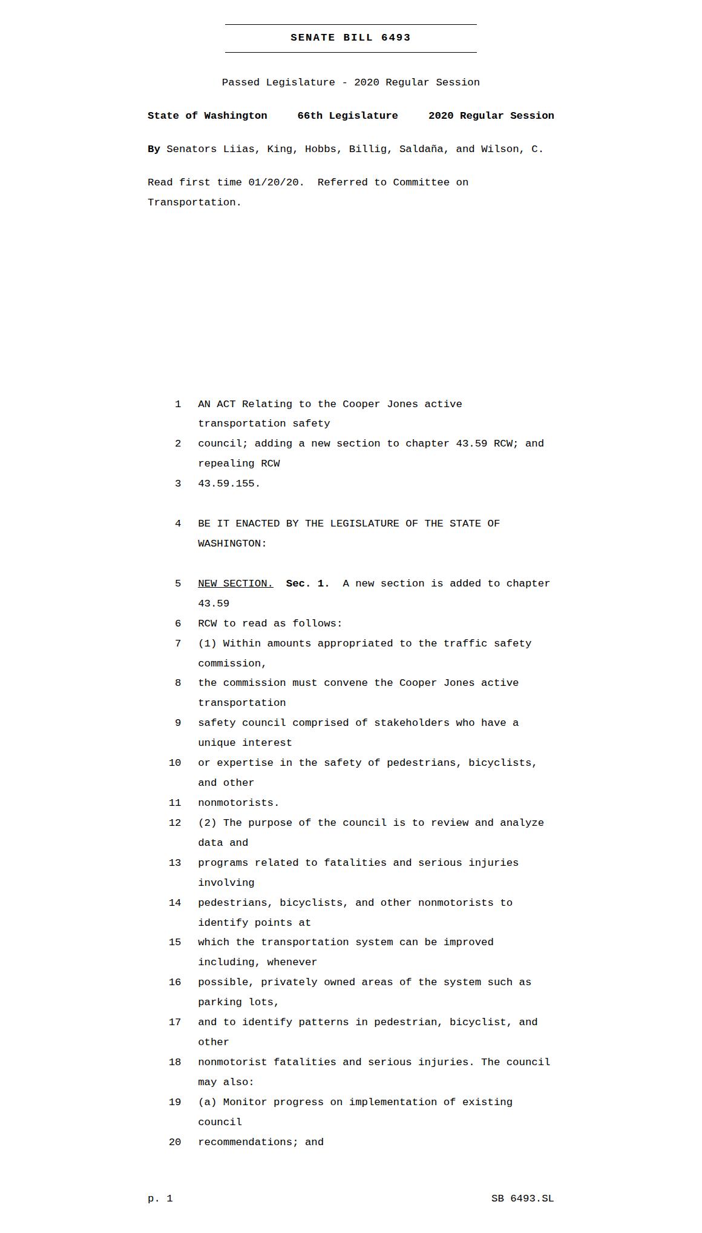SENATE BILL 6493
Passed Legislature - 2020 Regular Session
State of Washington 66th Legislature 2020 Regular Session
By Senators Liias, King, Hobbs, Billig, Saldaña, and Wilson, C.
Read first time 01/20/20. Referred to Committee on Transportation.
1 AN ACT Relating to the Cooper Jones active transportation safety
2 council; adding a new section to chapter 43.59 RCW; and repealing RCW
343.59.155.
4 BE IT ENACTED BY THE LEGISLATURE OF THE STATE OF WASHINGTON:
5 NEW SECTION. Sec. 1. A new section is added to chapter 43.59
6 RCW to read as follows:
7(1) Within amounts appropriated to the traffic safety commission,
8 the commission must convene the Cooper Jones active transportation
9 safety council comprised of stakeholders who have a unique interest
10 or expertise in the safety of pedestrians, bicyclists, and other
11 nonmotorists.
12(2) The purpose of the council is to review and analyze data and
13 programs related to fatalities and serious injuries involving
14 pedestrians, bicyclists, and other nonmotorists to identify points at
15 which the transportation system can be improved including, whenever
16 possible, privately owned areas of the system such as parking lots,
17 and to identify patterns in pedestrian, bicyclist, and other
18 nonmotorist fatalities and serious injuries. The council may also:
19(a) Monitor progress on implementation of existing council
20 recommendations; and
p. 1 SB 6493.SL